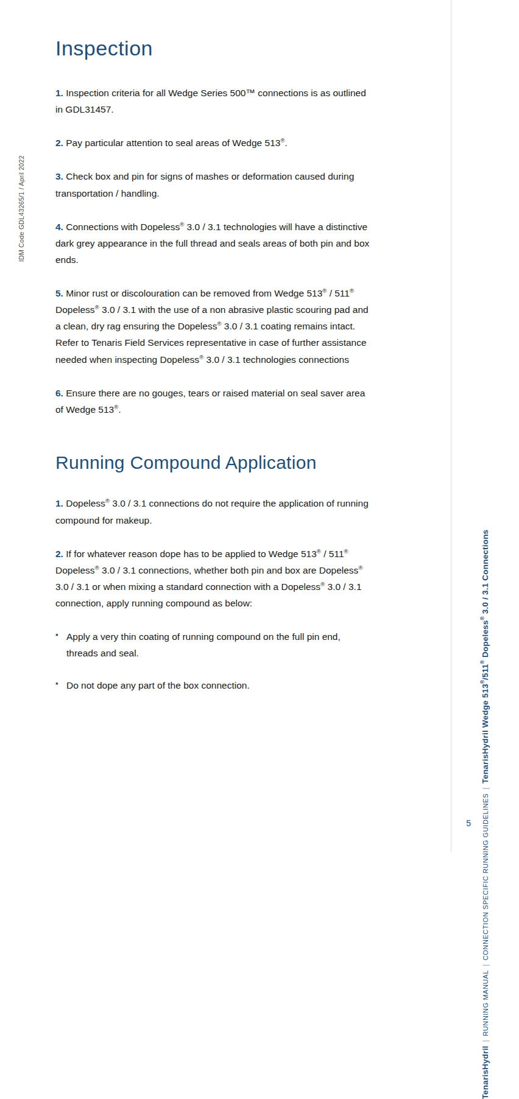IDM Code GDL43265/1 / April 2022
Inspection
1. Inspection criteria for all Wedge Series 500™ connections is as outlined in GDL31457.
2. Pay particular attention to seal areas of Wedge 513®.
3. Check box and pin for signs of mashes or deformation caused during transportation / handling.
4. Connections with Dopeless® 3.0 / 3.1 technologies will have a distinctive dark grey appearance in the full thread and seals areas of both pin and box ends.
5. Minor rust or discolouration can be removed from Wedge 513® / 511® Dopeless® 3.0 / 3.1 with the use of a non abrasive plastic scouring pad and a clean, dry rag ensuring the Dopeless® 3.0 / 3.1 coating remains intact. Refer to Tenaris Field Services representative in case of further assistance needed when inspecting Dopeless® 3.0 / 3.1 technologies connections
6. Ensure there are no gouges, tears or raised material on seal saver area of Wedge 513®.
Running Compound Application
1. Dopeless® 3.0 / 3.1 connections do not require the application of running compound for makeup.
2. If for whatever reason dope has to be applied to Wedge 513® / 511® Dopeless® 3.0 / 3.1 connections, whether both pin and box are Dopeless® 3.0 / 3.1 or when mixing a standard connection with a Dopeless® 3.0 / 3.1 connection, apply running compound as below:
Apply a very thin coating of running compound on the full pin end, threads and seal.
Do not dope any part of the box connection.
TenarisHydril|RUNNING MANUAL|CONNECTION SPECIFIC RUNNING GUIDELINES|TenarisHydril Wedge 513®/511® Dopeless® 3.0 / 3.1 Connections
5